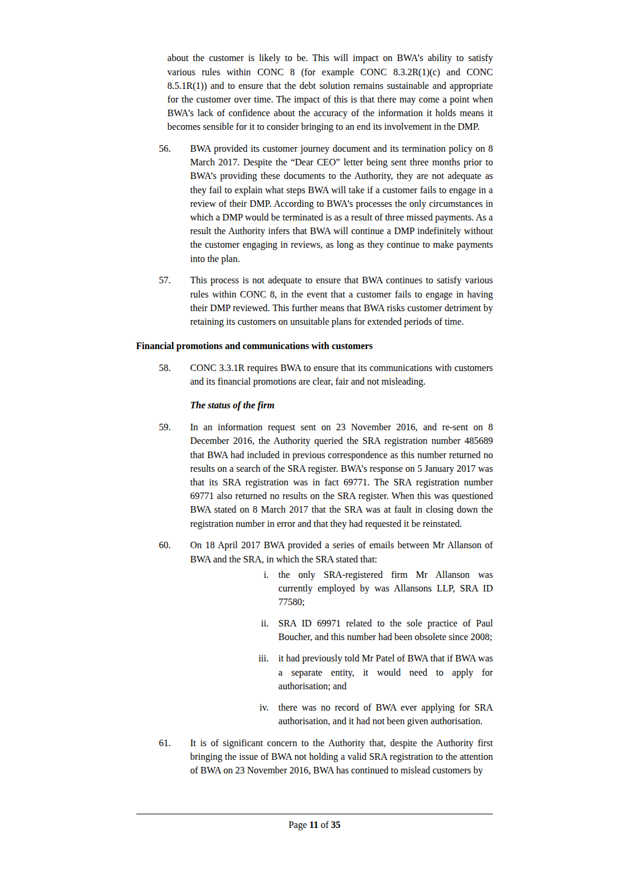about the customer is likely to be. This will impact on BWA’s ability to satisfy various rules within CONC 8 (for example CONC 8.3.2R(1)(c) and CONC 8.5.1R(1)) and to ensure that the debt solution remains sustainable and appropriate for the customer over time. The impact of this is that there may come a point when BWA’s lack of confidence about the accuracy of the information it holds means it becomes sensible for it to consider bringing to an end its involvement in the DMP.
56. BWA provided its customer journey document and its termination policy on 8 March 2017. Despite the “Dear CEO” letter being sent three months prior to BWA’s providing these documents to the Authority, they are not adequate as they fail to explain what steps BWA will take if a customer fails to engage in a review of their DMP. According to BWA’s processes the only circumstances in which a DMP would be terminated is as a result of three missed payments. As a result the Authority infers that BWA will continue a DMP indefinitely without the customer engaging in reviews, as long as they continue to make payments into the plan.
57. This process is not adequate to ensure that BWA continues to satisfy various rules within CONC 8, in the event that a customer fails to engage in having their DMP reviewed. This further means that BWA risks customer detriment by retaining its customers on unsuitable plans for extended periods of time.
Financial promotions and communications with customers
58. CONC 3.3.1R requires BWA to ensure that its communications with customers and its financial promotions are clear, fair and not misleading.
The status of the firm
59. In an information request sent on 23 November 2016, and re-sent on 8 December 2016, the Authority queried the SRA registration number 485689 that BWA had included in previous correspondence as this number returned no results on a search of the SRA register. BWA’s response on 5 January 2017 was that its SRA registration was in fact 69771. The SRA registration number 69771 also returned no results on the SRA register. When this was questioned BWA stated on 8 March 2017 that the SRA was at fault in closing down the registration number in error and that they had requested it be reinstated.
60. On 18 April 2017 BWA provided a series of emails between Mr Allanson of BWA and the SRA, in which the SRA stated that:
i. the only SRA-registered firm Mr Allanson was currently employed by was Allansons LLP, SRA ID 77580;
ii. SRA ID 69971 related to the sole practice of Paul Boucher, and this number had been obsolete since 2008;
iii. it had previously told Mr Patel of BWA that if BWA was a separate entity, it would need to apply for authorisation; and
iv. there was no record of BWA ever applying for SRA authorisation, and it had not been given authorisation.
61. It is of significant concern to the Authority that, despite the Authority first bringing the issue of BWA not holding a valid SRA registration to the attention of BWA on 23 November 2016, BWA has continued to mislead customers by
Page 11 of 35